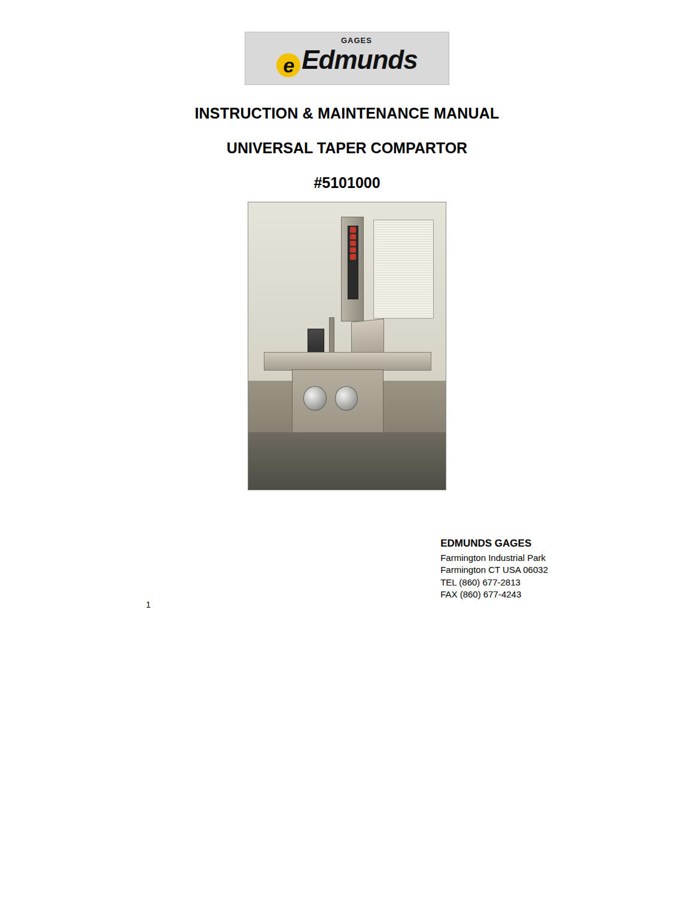GAGES
e Edmunds
INSTRUCTION & MAINTENANCE MANUAL
UNIVERSAL TAPER COMPARTOR
#5101000
Edmunds
EDMUNDS GAGES
Farmington Industrial Park
Farmington CT USA 06032
TEL (860) 677-2813
FAX (860) 677-4243
1